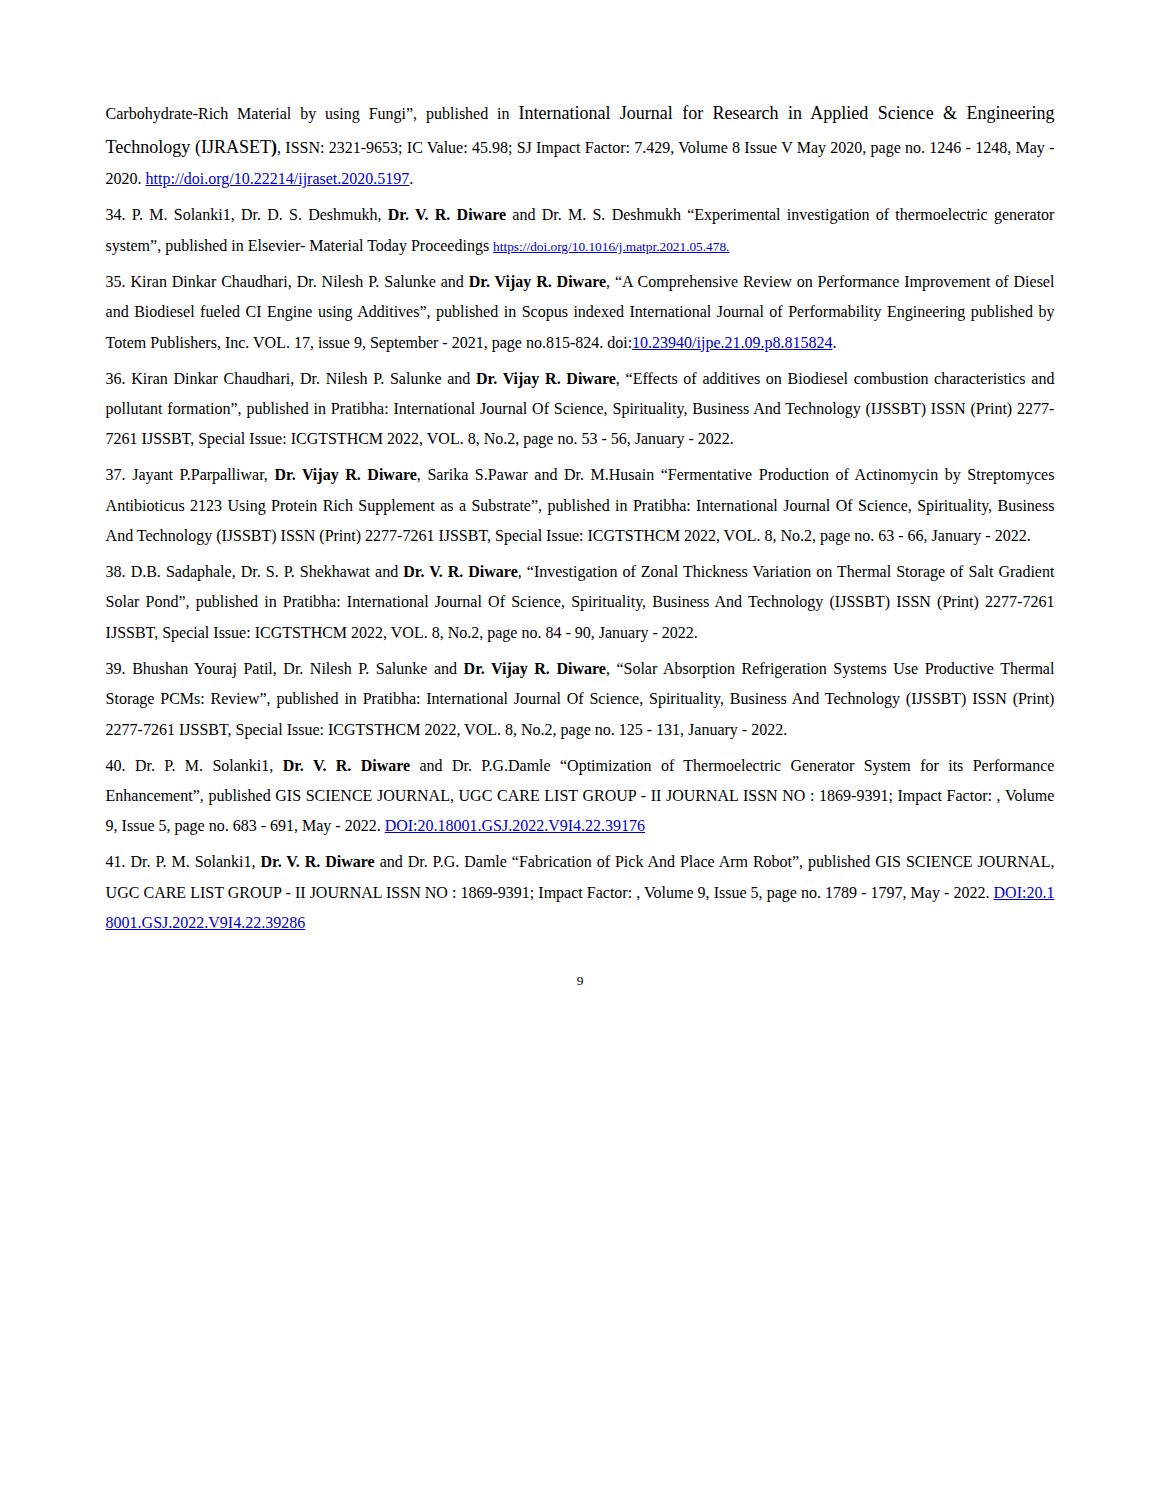Carbohydrate-Rich Material by using Fungi”, published in International Journal for Research in Applied Science & Engineering Technology (IJRASET), ISSN: 2321-9653; IC Value: 45.98; SJ Impact Factor: 7.429, Volume 8 Issue V May 2020, page no. 1246 - 1248, May - 2020. http://doi.org/10.22214/ijraset.2020.5197.
34. P. M. Solanki1, Dr. D. S. Deshmukh, Dr. V. R. Diware and Dr. M. S. Deshmukh “Experimental investigation of thermoelectric generator system”, published in Elsevier- Material Today Proceedings https://doi.org/10.1016/j.matpr.2021.05.478.
35. Kiran Dinkar Chaudhari, Dr. Nilesh P. Salunke and Dr. Vijay R. Diware, “A Comprehensive Review on Performance Improvement of Diesel and Biodiesel fueled CI Engine using Additives”, published in Scopus indexed International Journal of Performability Engineering published by Totem Publishers, Inc. VOL. 17, issue 9, September - 2021, page no.815-824. doi:10.23940/ijpe.21.09.p8.815824.
36. Kiran Dinkar Chaudhari, Dr. Nilesh P. Salunke and Dr. Vijay R. Diware, “Effects of additives on Biodiesel combustion characteristics and pollutant formation”, published in Pratibha: International Journal Of Science, Spirituality, Business And Technology (IJSSBT) ISSN (Print) 2277-7261 IJSSBT, Special Issue: ICGTSTHCM 2022, VOL. 8, No.2, page no. 53 - 56, January - 2022.
37. Jayant P.Parpalliwar, Dr. Vijay R. Diware, Sarika S.Pawar and Dr. M.Husain “Fermentative Production of Actinomycin by Streptomyces Antibioticus 2123 Using Protein Rich Supplement as a Substrate”, published in Pratibha: International Journal Of Science, Spirituality, Business And Technology (IJSSBT) ISSN (Print) 2277-7261 IJSSBT, Special Issue: ICGTSTHCM 2022, VOL. 8, No.2, page no. 63 - 66, January - 2022.
38. D.B. Sadaphale, Dr. S. P. Shekhawat and Dr. V. R. Diware, “Investigation of Zonal Thickness Variation on Thermal Storage of Salt Gradient Solar Pond”, published in Pratibha: International Journal Of Science, Spirituality, Business And Technology (IJSSBT) ISSN (Print) 2277-7261 IJSSBT, Special Issue: ICGTSTHCM 2022, VOL. 8, No.2, page no. 84 - 90, January - 2022.
39. Bhushan Youraj Patil, Dr. Nilesh P. Salunke and Dr. Vijay R. Diware, “Solar Absorption Refrigeration Systems Use Productive Thermal Storage PCMs: Review”, published in Pratibha: International Journal Of Science, Spirituality, Business And Technology (IJSSBT) ISSN (Print) 2277-7261 IJSSBT, Special Issue: ICGTSTHCM 2022, VOL. 8, No.2, page no. 125 - 131, January - 2022.
40. Dr. P. M. Solanki1, Dr. V. R. Diware and Dr. P.G.Damle “Optimization of Thermoelectric Generator System for its Performance Enhancement”, published GIS SCIENCE JOURNAL, UGC CARE LIST GROUP - II JOURNAL ISSN NO : 1869-9391; Impact Factor: , Volume 9, Issue 5, page no. 683 - 691, May - 2022. DOI:20.18001.GSJ.2022.V9I4.22.39176
41. Dr. P. M. Solanki1, Dr. V. R. Diware and Dr. P.G. Damle “Fabrication of Pick And Place Arm Robot”, published GIS SCIENCE JOURNAL, UGC CARE LIST GROUP - II JOURNAL ISSN NO : 1869-9391; Impact Factor: , Volume 9, Issue 5, page no. 1789 - 1797, May - 2022. DOI:20.18001.GSJ.2022.V9I4.22.39286
9